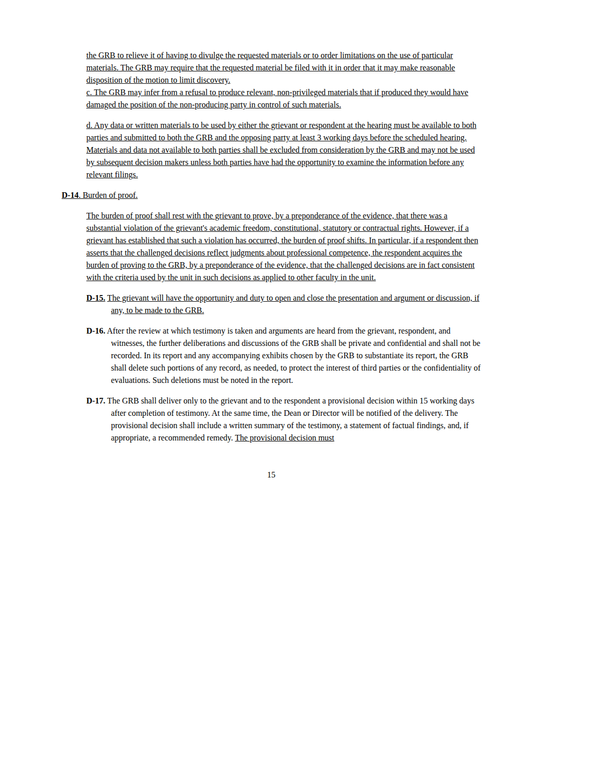the GRB to relieve it of having to divulge the requested materials or to order limitations on the use of particular materials. The GRB may require that the requested material be filed with it in order that it may make reasonable disposition of the motion to limit discovery.
c. The GRB may infer from a refusal to produce relevant, non-privileged materials that if produced they would have damaged the position of the non-producing party in control of such materials.
d. Any data or written materials to be used by either the grievant or respondent at the hearing must be available to both parties and submitted to both the GRB and the opposing party at least 3 working days before the scheduled hearing. Materials and data not available to both parties shall be excluded from consideration by the GRB and may not be used by subsequent decision makers unless both parties have had the opportunity to examine the information before any relevant filings.
D-14. Burden of proof.
The burden of proof shall rest with the grievant to prove, by a preponderance of the evidence, that there was a substantial violation of the grievant's academic freedom, constitutional, statutory or contractual rights. However, if a grievant has established that such a violation has occurred, the burden of proof shifts. In particular, if a respondent then asserts that the challenged decisions reflect judgments about professional competence, the respondent acquires the burden of proving to the GRB, by a preponderance of the evidence, that the challenged decisions are in fact consistent with the criteria used by the unit in such decisions as applied to other faculty in the unit.
D-15. The grievant will have the opportunity and duty to open and close the presentation and argument or discussion, if any, to be made to the GRB.
D-16. After the review at which testimony is taken and arguments are heard from the grievant, respondent, and witnesses, the further deliberations and discussions of the GRB shall be private and confidential and shall not be recorded. In its report and any accompanying exhibits chosen by the GRB to substantiate its report, the GRB shall delete such portions of any record, as needed, to protect the interest of third parties or the confidentiality of evaluations. Such deletions must be noted in the report.
D-17. The GRB shall deliver only to the grievant and to the respondent a provisional decision within 15 working days after completion of testimony. At the same time, the Dean or Director will be notified of the delivery. The provisional decision shall include a written summary of the testimony, a statement of factual findings, and, if appropriate, a recommended remedy. The provisional decision must
15